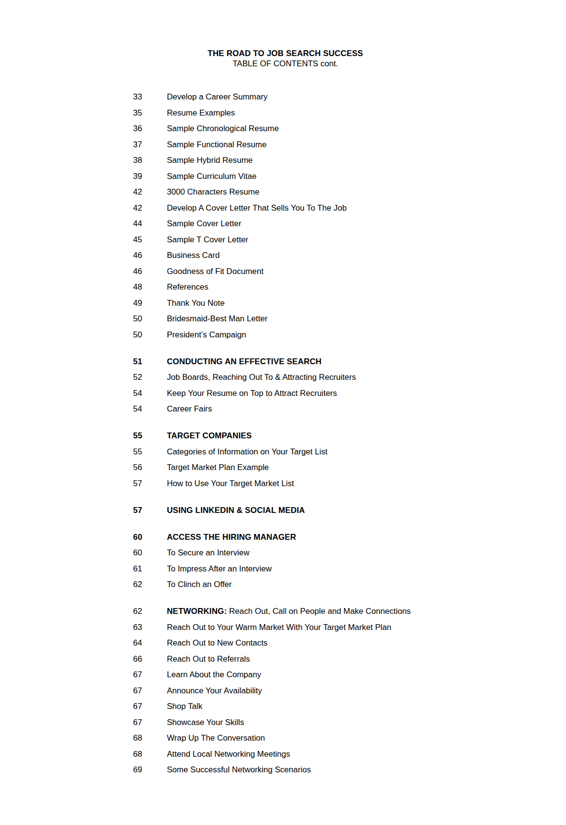THE ROAD TO JOB SEARCH SUCCESS
TABLE OF CONTENTS cont.
| 33 | Develop a Career Summary |
| 35 | Resume Examples |
| 36 | Sample Chronological Resume |
| 37 | Sample Functional Resume |
| 38 | Sample Hybrid Resume |
| 39 | Sample Curriculum Vitae |
| 42 | 3000 Characters Resume |
| 42 | Develop A Cover Letter That Sells You To The Job |
| 44 | Sample Cover Letter |
| 45 | Sample T Cover Letter |
| 46 | Business Card |
| 46 | Goodness of Fit Document |
| 48 | References |
| 49 | Thank You Note |
| 50 | Bridesmaid-Best Man Letter |
| 50 | President’s Campaign |
| 51 | CONDUCTING AN EFFECTIVE SEARCH |
| 52 | Job Boards, Reaching Out To & Attracting Recruiters |
| 54 | Keep Your Resume on Top to Attract Recruiters |
| 54 | Career Fairs |
| 55 | TARGET COMPANIES |
| 55 | Categories of Information on Your Target List |
| 56 | Target Market Plan Example |
| 57 | How to Use Your Target Market List |
| 57 | USING LINKEDIN & SOCIAL MEDIA |
| 60 | ACCESS THE HIRING MANAGER |
| 60 | To Secure an Interview |
| 61 | To Impress After an Interview |
| 62 | To Clinch an Offer |
| 62 | NETWORKING: Reach Out, Call on People and Make Connections |
| 63 | Reach Out to Your Warm Market With Your Target Market Plan |
| 64 | Reach Out to New Contacts |
| 66 | Reach Out to Referrals |
| 67 | Learn About the Company |
| 67 | Announce Your Availability |
| 67 | Shop Talk |
| 67 | Showcase Your Skills |
| 68 | Wrap Up The Conversation |
| 68 | Attend Local Networking Meetings |
| 69 | Some Successful Networking Scenarios |